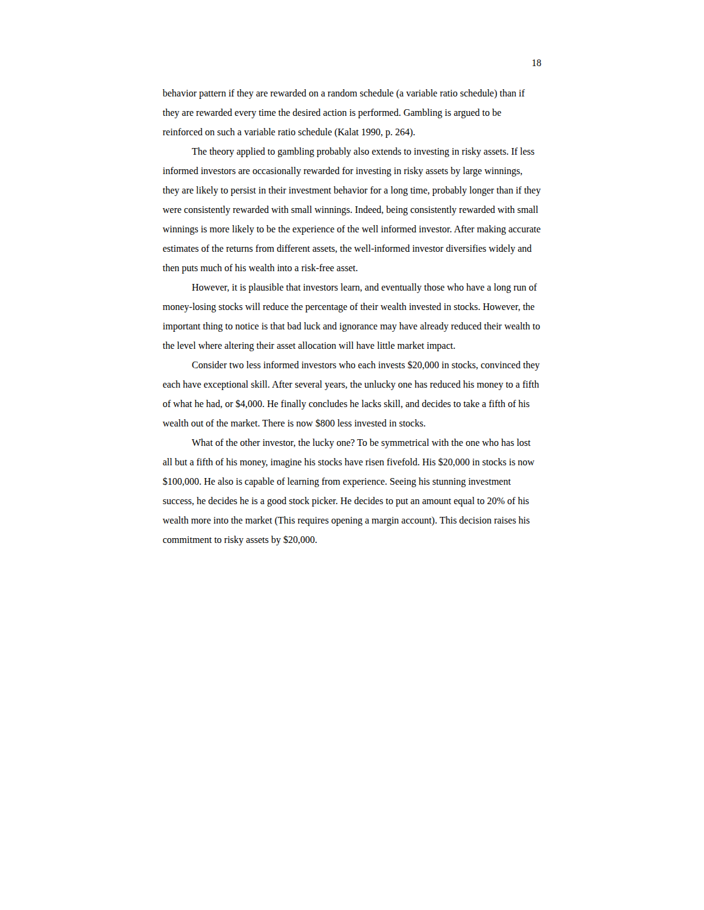18
behavior pattern if they are rewarded on a random schedule (a variable ratio schedule) than if they are rewarded every time the desired action is performed. Gambling is argued to be reinforced on such a variable ratio schedule (Kalat 1990, p. 264).
The theory applied to gambling probably also extends to investing in risky assets. If less informed investors are occasionally rewarded for investing in risky assets by large winnings, they are likely to persist in their investment behavior for a long time, probably longer than if they were consistently rewarded with small winnings. Indeed, being consistently rewarded with small winnings is more likely to be the experience of the well informed investor. After making accurate estimates of the returns from different assets, the well-informed investor diversifies widely and then puts much of his wealth into a risk-free asset.
However, it is plausible that investors learn, and eventually those who have a long run of money-losing stocks will reduce the percentage of their wealth invested in stocks. However, the important thing to notice is that bad luck and ignorance may have already reduced their wealth to the level where altering their asset allocation will have little market impact.
Consider two less informed investors who each invests $20,000 in stocks, convinced they each have exceptional skill. After several years, the unlucky one has reduced his money to a fifth of what he had, or $4,000. He finally concludes he lacks skill, and decides to take a fifth of his wealth out of the market. There is now $800 less invested in stocks.
What of the other investor, the lucky one? To be symmetrical with the one who has lost all but a fifth of his money, imagine his stocks have risen fivefold. His $20,000 in stocks is now $100,000. He also is capable of learning from experience. Seeing his stunning investment success, he decides he is a good stock picker. He decides to put an amount equal to 20% of his wealth more into the market (This requires opening a margin account). This decision raises his commitment to risky assets by $20,000.